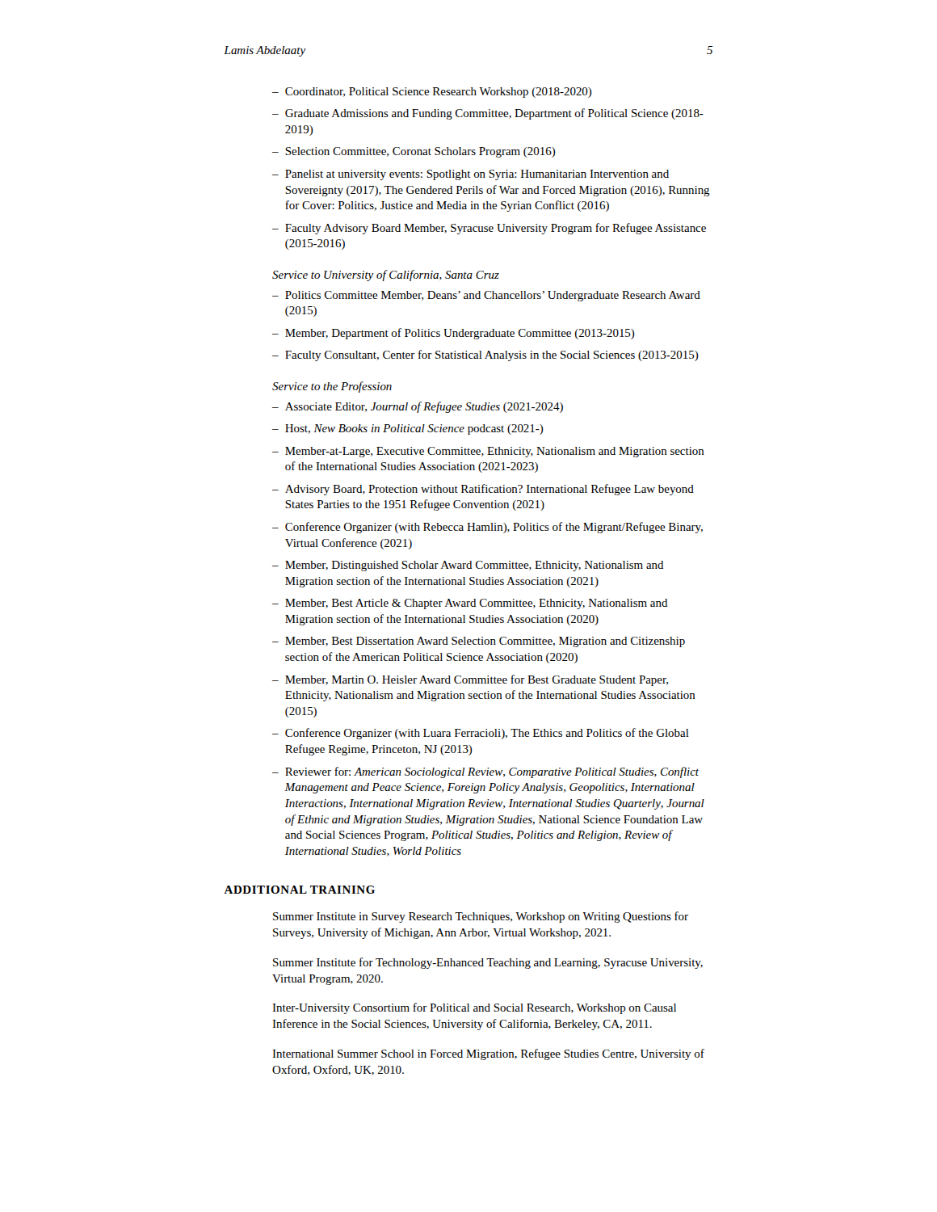Lamis Abdelaaty 5
Coordinator, Political Science Research Workshop (2018-2020)
Graduate Admissions and Funding Committee, Department of Political Science (2018-2019)
Selection Committee, Coronat Scholars Program (2016)
Panelist at university events: Spotlight on Syria: Humanitarian Intervention and Sovereignty (2017), The Gendered Perils of War and Forced Migration (2016), Running for Cover: Politics, Justice and Media in the Syrian Conflict (2016)
Faculty Advisory Board Member, Syracuse University Program for Refugee Assistance (2015-2016)
Service to University of California, Santa Cruz
Politics Committee Member, Deans’ and Chancellors’ Undergraduate Research Award (2015)
Member, Department of Politics Undergraduate Committee (2013-2015)
Faculty Consultant, Center for Statistical Analysis in the Social Sciences (2013-2015)
Service to the Profession
Associate Editor, Journal of Refugee Studies (2021-2024)
Host, New Books in Political Science podcast (2021-)
Member-at-Large, Executive Committee, Ethnicity, Nationalism and Migration section of the International Studies Association (2021-2023)
Advisory Board, Protection without Ratification? International Refugee Law beyond States Parties to the 1951 Refugee Convention (2021)
Conference Organizer (with Rebecca Hamlin), Politics of the Migrant/Refugee Binary, Virtual Conference (2021)
Member, Distinguished Scholar Award Committee, Ethnicity, Nationalism and Migration section of the International Studies Association (2021)
Member, Best Article & Chapter Award Committee, Ethnicity, Nationalism and Migration section of the International Studies Association (2020)
Member, Best Dissertation Award Selection Committee, Migration and Citizenship section of the American Political Science Association (2020)
Member, Martin O. Heisler Award Committee for Best Graduate Student Paper, Ethnicity, Nationalism and Migration section of the International Studies Association (2015)
Conference Organizer (with Luara Ferracioli), The Ethics and Politics of the Global Refugee Regime, Princeton, NJ (2013)
Reviewer for: American Sociological Review, Comparative Political Studies, Conflict Management and Peace Science, Foreign Policy Analysis, Geopolitics, International Interactions, International Migration Review, International Studies Quarterly, Journal of Ethnic and Migration Studies, Migration Studies, National Science Foundation Law and Social Sciences Program, Political Studies, Politics and Religion, Review of International Studies, World Politics
Additional Training
Summer Institute in Survey Research Techniques, Workshop on Writing Questions for Surveys, University of Michigan, Ann Arbor, Virtual Workshop, 2021.
Summer Institute for Technology-Enhanced Teaching and Learning, Syracuse University, Virtual Program, 2020.
Inter-University Consortium for Political and Social Research, Workshop on Causal Inference in the Social Sciences, University of California, Berkeley, CA, 2011.
International Summer School in Forced Migration, Refugee Studies Centre, University of Oxford, Oxford, UK, 2010.